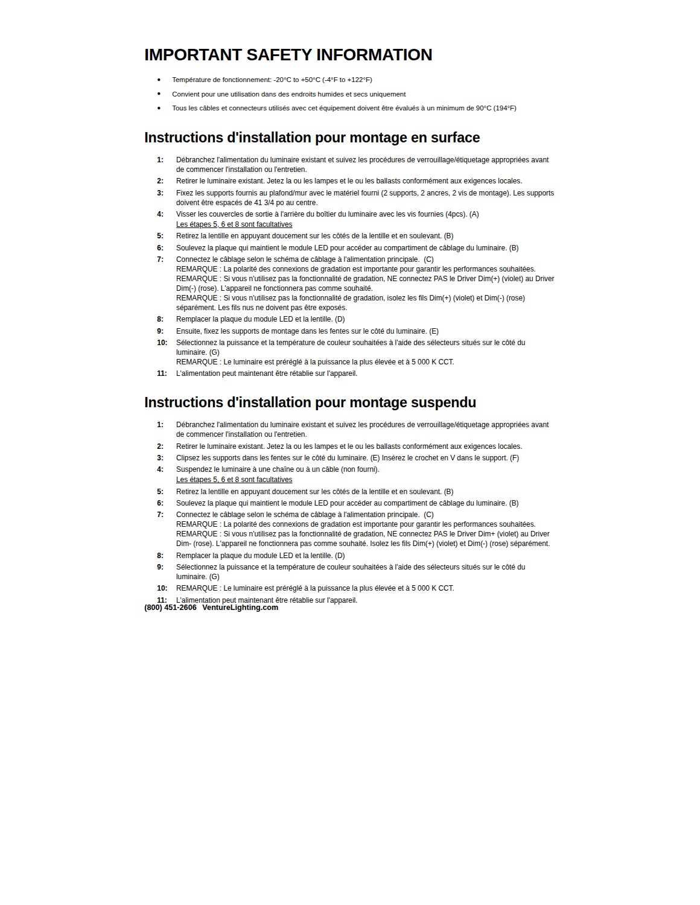IMPORTANT SAFETY INFORMATION
Température de fonctionnement: -20°C to +50°C (-4°F to +122°F)
Convient pour une utilisation dans des endroits humides et secs uniquement
Tous les câbles et connecteurs utilisés avec cet équipement doivent être évalués à un minimum de 90°C (194°F)
Instructions d'installation pour montage en surface
Débranchez l'alimentation du luminaire existant et suivez les procédures de verrouillage/étiquetage appropriées avant de commencer l'installation ou l'entretien.
Retirer le luminaire existant. Jetez la ou les lampes et le ou les ballasts conformément aux exigences locales.
Fixez les supports fournis au plafond/mur avec le matériel fourni (2 supports, 2 ancres, 2 vis de montage). Les supports doivent être espacés de 41 3/4 po au centre.
Visser les couvercles de sortie à l'arrière du boîtier du luminaire avec les vis fournies (4pcs). (A) Les étapes 5, 6 et 8 sont facultatives
Retirez la lentille en appuyant doucement sur les côtés de la lentille et en soulevant. (B)
Soulevez la plaque qui maintient le module LED pour accéder au compartiment de câblage du luminaire. (B)
Connectez le câblage selon le schéma de câblage à l'alimentation principale. (C) REMARQUE : La polarité des connexions de gradation est importante pour garantir les performances souhaitées. REMARQUE : Si vous n'utilisez pas la fonctionnalité de gradation, NE connectez PAS le Driver Dim(+) (violet) au Driver Dim(-) (rose). L'appareil ne fonctionnera pas comme souhaité. REMARQUE : Si vous n'utilisez pas la fonctionnalité de gradation, isolez les fils Dim(+) (violet) et Dim(-) (rose) séparément. Les fils nus ne doivent pas être exposés.
Remplacer la plaque du module LED et la lentille. (D)
Ensuite, fixez les supports de montage dans les fentes sur le côté du luminaire. (E)
Sélectionnez la puissance et la température de couleur souhaitées à l'aide des sélecteurs situés sur le côté du luminaire. (G) REMARQUE : Le luminaire est préréglé à la puissance la plus élevée et à 5 000 K CCT.
L'alimentation peut maintenant être rétablie sur l'appareil.
Instructions d'installation pour montage suspendu
Débranchez l'alimentation du luminaire existant et suivez les procédures de verrouillage/étiquetage appropriées avant de commencer l'installation ou l'entretien.
Retirer le luminaire existant. Jetez la ou les lampes et le ou les ballasts conformément aux exigences locales.
Clipsez les supports dans les fentes sur le côté du luminaire. (E) Insérez le crochet en V dans le support. (F)
Suspendez le luminaire à une chaîne ou à un câble (non fourni). Les étapes 5, 6 et 8 sont facultatives
Retirez la lentille en appuyant doucement sur les côtés de la lentille et en soulevant. (B)
Soulevez la plaque qui maintient le module LED pour accéder au compartiment de câblage du luminaire. (B)
Connectez le câblage selon le schéma de câblage à l'alimentation principale. (C) REMARQUE : La polarité des connexions de gradation est importante pour garantir les performances souhaitées. REMARQUE : Si vous n'utilisez pas la fonctionnalité de gradation, NE connectez PAS le Driver Dim+ (violet) au Driver Dim- (rose). L'appareil ne fonctionnera pas comme souhaité. Isolez les fils Dim(+) (violet) et Dim(-) (rose) séparément.
Remplacer la plaque du module LED et la lentille. (D)
Sélectionnez la puissance et la température de couleur souhaitées à l'aide des sélecteurs situés sur le côté du luminaire. (G)
REMARQUE : Le luminaire est préréglé à la puissance la plus élevée et à 5 000 K CCT.
L'alimentation peut maintenant être rétablie sur l'appareil.
(800) 451-2606 VentureLighting.com